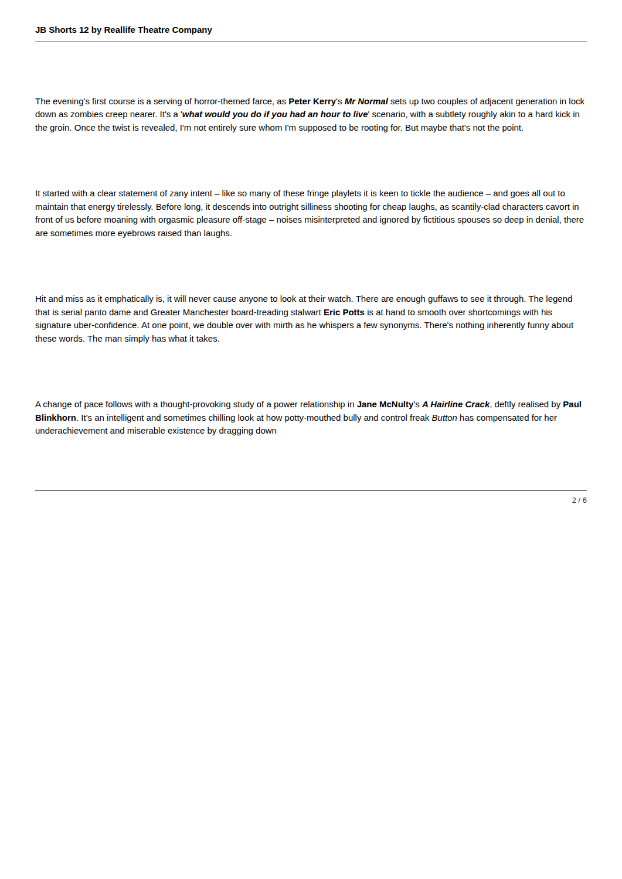JB Shorts 12 by Reallife Theatre Company
The evening's first course is a serving of horror-themed farce, as Peter Kerry's Mr Normal sets up two couples of adjacent generation in lock down as zombies creep nearer. It's a 'what would you do if you had an hour to live' scenario, with a subtlety roughly akin to a hard kick in the groin. Once the twist is revealed, I'm not entirely sure whom I'm supposed to be rooting for. But maybe that's not the point.
It started with a clear statement of zany intent – like so many of these fringe playlets it is keen to tickle the audience – and goes all out to maintain that energy tirelessly. Before long, it descends into outright silliness shooting for cheap laughs, as scantily-clad characters cavort in front of us before moaning with orgasmic pleasure off-stage – noises misinterpreted and ignored by fictitious spouses so deep in denial, there are sometimes more eyebrows raised than laughs.
Hit and miss as it emphatically is, it will never cause anyone to look at their watch. There are enough guffaws to see it through. The legend that is serial panto dame and Greater Manchester board-treading stalwart Eric Potts is at hand to smooth over shortcomings with his signature uber-confidence. At one point, we double over with mirth as he whispers a few synonyms. There's nothing inherently funny about these words. The man simply has what it takes.
A change of pace follows with a thought-provoking study of a power relationship in Jane McNulty's A Hairline Crack, deftly realised by Paul Blinkhorn. It's an intelligent and sometimes chilling look at how potty-mouthed bully and control freak Button has compensated for her underachievement and miserable existence by dragging down
2 / 6